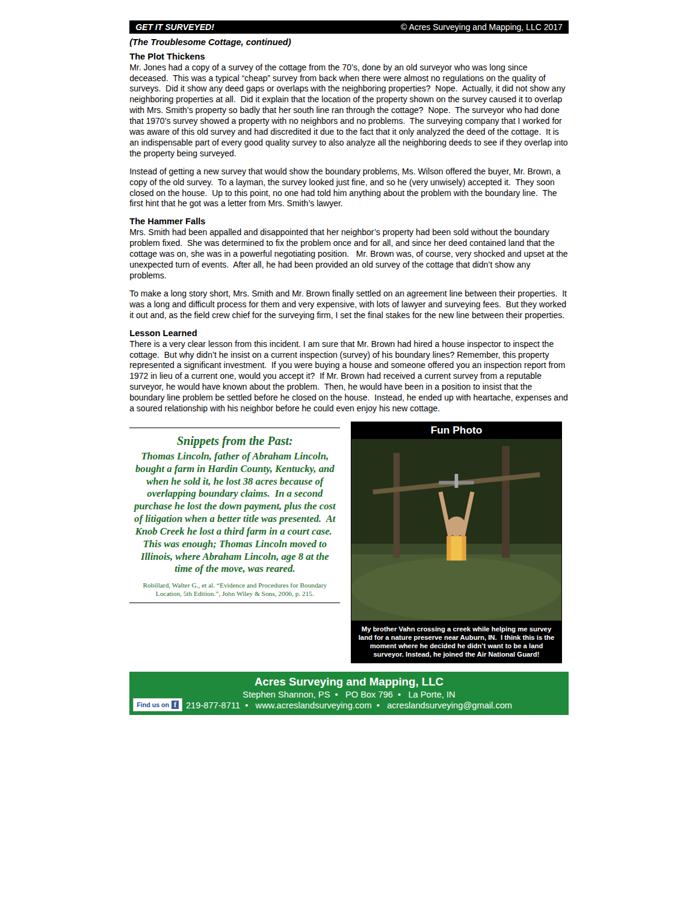GET IT SURVEYED! © Acres Surveying and Mapping, LLC 2017
(The Troublesome Cottage, continued)
The Plot Thickens
Mr. Jones had a copy of a survey of the cottage from the 70’s, done by an old surveyor who was long since deceased. This was a typical “cheap” survey from back when there were almost no regulations on the quality of surveys. Did it show any deed gaps or overlaps with the neighboring properties? Nope. Actually, it did not show any neighboring properties at all. Did it explain that the location of the property shown on the survey caused it to overlap with Mrs. Smith’s property so badly that her south line ran through the cottage? Nope. The surveyor who had done that 1970’s survey showed a property with no neighbors and no problems. The surveying company that I worked for was aware of this old survey and had discredited it due to the fact that it only analyzed the deed of the cottage. It is an indispensable part of every good quality survey to also analyze all the neighboring deeds to see if they overlap into the property being surveyed.
Instead of getting a new survey that would show the boundary problems, Ms. Wilson offered the buyer, Mr. Brown, a copy of the old survey. To a layman, the survey looked just fine, and so he (very unwisely) accepted it. They soon closed on the house. Up to this point, no one had told him anything about the problem with the boundary line. The first hint that he got was a letter from Mrs. Smith’s lawyer.
The Hammer Falls
Mrs. Smith had been appalled and disappointed that her neighbor’s property had been sold without the boundary problem fixed. She was determined to fix the problem once and for all, and since her deed contained land that the cottage was on, she was in a powerful negotiating position. Mr. Brown was, of course, very shocked and upset at the unexpected turn of events. After all, he had been provided an old survey of the cottage that didn’t show any problems.
To make a long story short, Mrs. Smith and Mr. Brown finally settled on an agreement line between their properties. It was a long and difficult process for them and very expensive, with lots of lawyer and surveying fees. But they worked it out and, as the field crew chief for the surveying firm, I set the final stakes for the new line between their properties.
Lesson Learned
There is a very clear lesson from this incident. I am sure that Mr. Brown had hired a house inspector to inspect the cottage. But why didn’t he insist on a current inspection (survey) of his boundary lines? Remember, this property represented a significant investment. If you were buying a house and someone offered you an inspection report from 1972 in lieu of a current one, would you accept it? If Mr. Brown had received a current survey from a reputable surveyor, he would have known about the problem. Then, he would have been in a position to insist that the boundary line problem be settled before he closed on the house. Instead, he ended up with heartache, expenses and a soured relationship with his neighbor before he could even enjoy his new cottage.
Snippets from the Past:
Thomas Lincoln, father of Abraham Lincoln, bought a farm in Hardin County, Kentucky, and when he sold it, he lost 38 acres because of overlapping boundary claims. In a second purchase he lost the down payment, plus the cost of litigation when a better title was presented. At Knob Creek he lost a third farm in a court case. This was enough; Thomas Lincoln moved to Illinois, where Abraham Lincoln, age 8 at the time of the move, was reared.
Robillard, Walter G., et al. “Evidence and Procedures for Boundary Location, 5th Edition.”, John Wiley & Sons, 2006, p. 215.
Fun Photo
My brother Vahn crossing a creek while helping me survey land for a nature preserve near Auburn, IN. I think this is the moment where he decided he didn’t want to be a land surveyor. Instead, he joined the Air National Guard!
Acres Surveying and Mapping, LLC
Stephen Shannon, PS • PO Box 796 • La Porte, IN
219-877-8711 • www.acreslandsurveying.com • acreslandsurveying@gmail.com
Find us on f